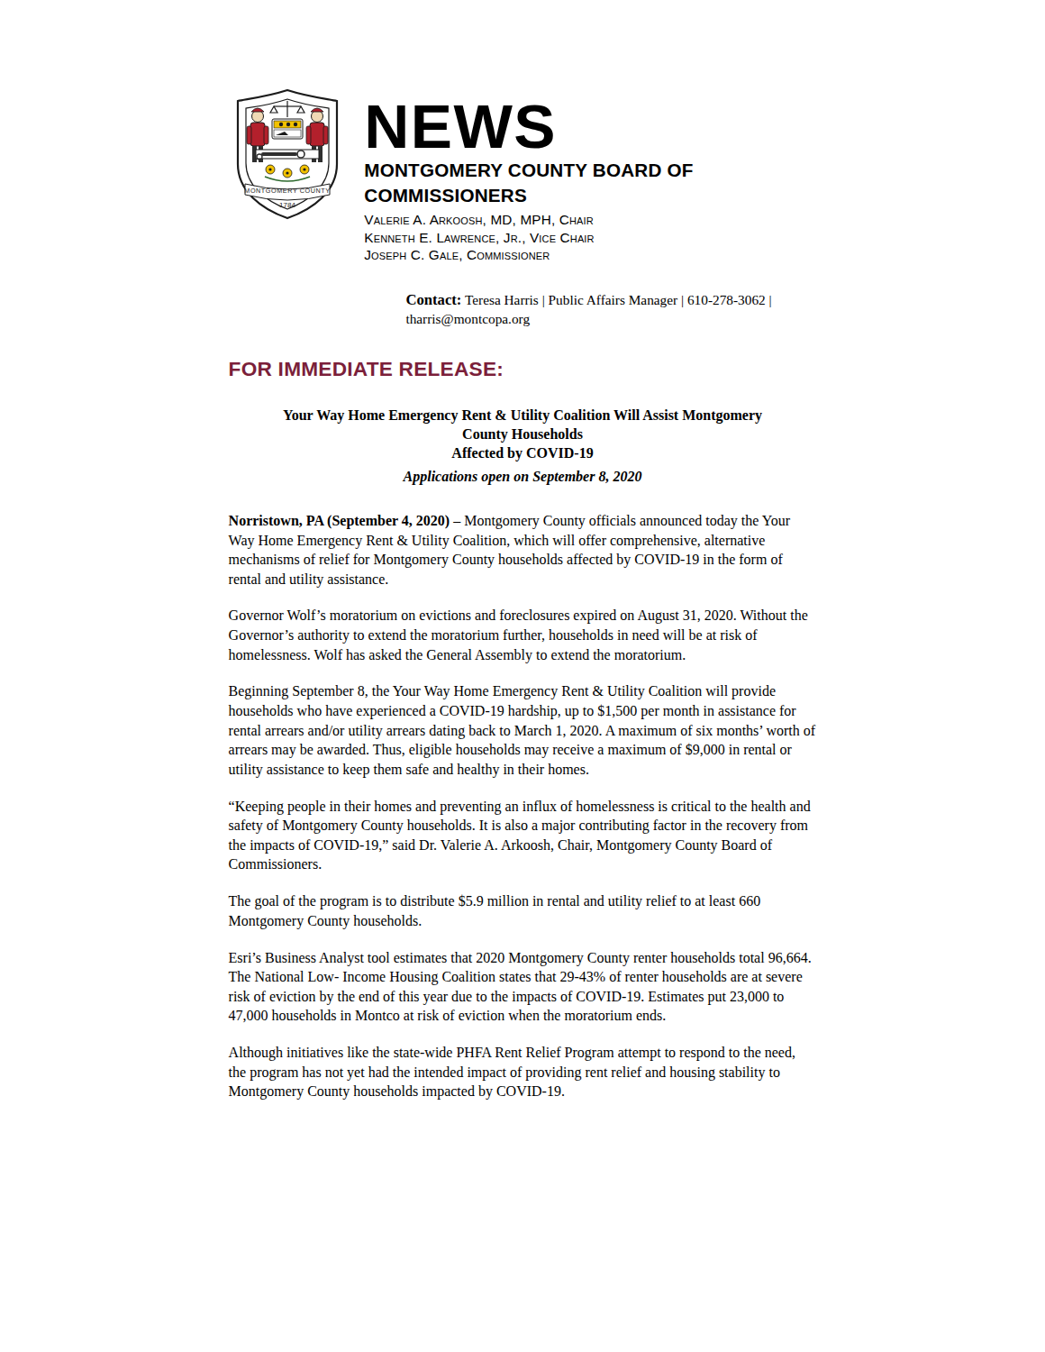MONTGOMERY COUNTY 1784
NEWS
Montgomery County Board of Commissioners
Valerie A. Arkoosh, MD, MPH, Chair
Kenneth E. Lawrence, Jr., Vice Chair
Joseph C. Gale, Commissioner
Contact: Teresa Harris | Public Affairs Manager | 610-278-3062 | tharris@montcopa.org
FOR IMMEDIATE RELEASE:
Your Way Home Emergency Rent & Utility Coalition Will Assist Montgomery County Households
Affected by COVID-19
Applications open on September 8, 2020
Norristown, PA (September 4, 2020) – Montgomery County officials announced today the Your Way Home Emergency Rent & Utility Coalition, which will offer comprehensive, alternative mechanisms of relief for Montgomery County households affected by COVID-19 in the form of rental and utility assistance.
Governor Wolf’s moratorium on evictions and foreclosures expired on August 31, 2020. Without the Governor’s authority to extend the moratorium further, households in need will be at risk of homelessness. Wolf has asked the General Assembly to extend the moratorium.
Beginning September 8, the Your Way Home Emergency Rent & Utility Coalition will provide households who have experienced a COVID-19 hardship, up to $1,500 per month in assistance for rental arrears and/or utility arrears dating back to March 1, 2020. A maximum of six months’ worth of arrears may be awarded. Thus, eligible households may receive a maximum of $9,000 in rental or utility assistance to keep them safe and healthy in their homes.
“Keeping people in their homes and preventing an influx of homelessness is critical to the health and safety of Montgomery County households. It is also a major contributing factor in the recovery from the impacts of COVID-19,” said Dr. Valerie A. Arkoosh, Chair, Montgomery County Board of Commissioners.
The goal of the program is to distribute $5.9 million in rental and utility relief to at least 660 Montgomery County households.
Esri’s Business Analyst tool estimates that 2020 Montgomery County renter households total 96,664. The National Low- Income Housing Coalition states that 29-43% of renter households are at severe risk of eviction by the end of this year due to the impacts of COVID-19. Estimates put 23,000 to 47,000 households in Montco at risk of eviction when the moratorium ends.
Although initiatives like the state-wide PHFA Rent Relief Program attempt to respond to the need, the program has not yet had the intended impact of providing rent relief and housing stability to Montgomery County households impacted by COVID-19.